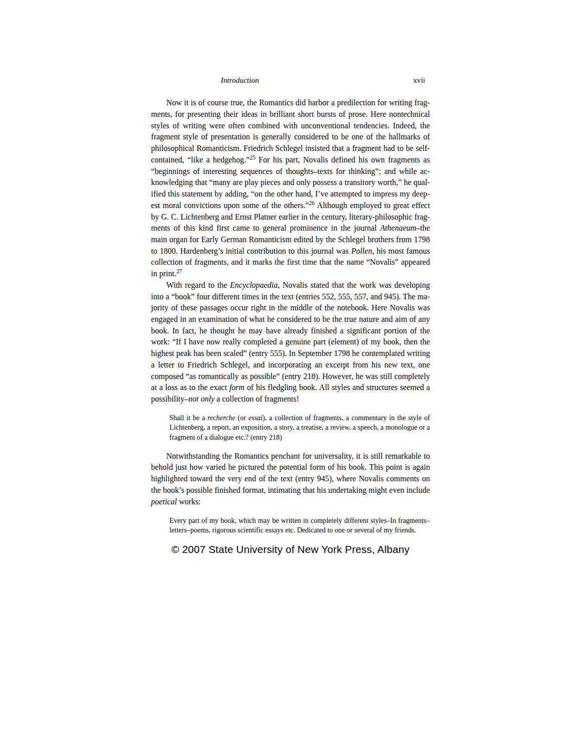Introduction xvii
Now it is of course true, the Romantics did harbor a predilection for writing fragments, for presenting their ideas in brilliant short bursts of prose. Here nontechnical styles of writing were often combined with unconventional tendencies. Indeed, the fragment style of presentation is generally considered to be one of the hallmarks of philosophical Romanticism. Friedrich Schlegel insisted that a fragment had to be self-contained, “like a hedgehog.”25 For his part, Novalis defined his own fragments as “beginnings of interesting sequences of thoughts–texts for thinking”; and while acknowledging that “many are play pieces and only possess a transitory worth,” he qualified this statement by adding, “on the other hand, I’ve attempted to impress my deepest moral convictions upon some of the others.”26 Although employed to great effect by G. C. Lichtenberg and Ernst Platner earlier in the century, literary-philosophic fragments of this kind first came to general prominence in the journal Athenaeum–the main organ for Early German Romanticism edited by the Schlegel brothers from 1798 to 1800. Hardenberg’s initial contribution to this journal was Pollen, his most famous collection of fragments, and it marks the first time that the name “Novalis” appeared in print.27
With regard to the Encyclopaedia, Novalis stated that the work was developing into a “book” four different times in the text (entries 552, 555, 557, and 945). The majority of these passages occur right in the middle of the notebook. Here Novalis was engaged in an examination of what he considered to be the true nature and aim of any book. In fact, he thought he may have already finished a significant portion of the work: “If I have now really completed a genuine part (element) of my book, then the highest peak has been scaled” (entry 555). In September 1798 he contemplated writing a letter to Friedrich Schlegel, and incorporating an excerpt from his new text, one composed “as romantically as possible” (entry 218). However, he was still completely at a loss as to the exact form of his fledgling book. All styles and structures seemed a possibility–not only a collection of fragments!
Shall it be a recherche (or essai), a collection of fragments, a commentary in the style of Lichtenberg, a report, an exposition, a story, a treatise, a review, a speech, a monologue or a fragment of a dialogue etc.? (entry 218)
Notwithstanding the Romantics penchant for universality, it is still remarkable to behold just how varied he pictured the potential form of his book. This point is again highlighted toward the very end of the text (entry 945), where Novalis comments on the book’s possible finished format, intimating that his undertaking might even include poetical works:
Every part of my book, which may be written in completely different styles–In fragments–letters–poems, rigorous scientific essays etc. Dedicated to one or several of my friends.
© 2007 State University of New York Press, Albany